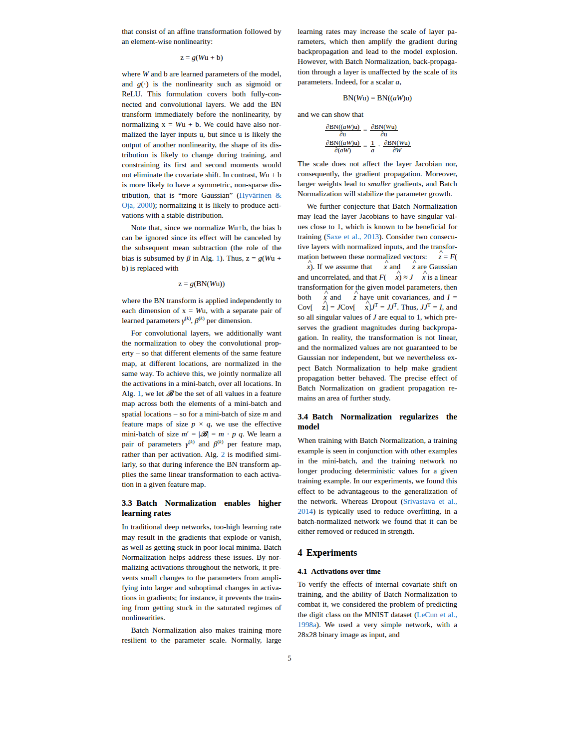that consist of an affine transformation followed by an element-wise nonlinearity:
z = g(Wu + b)
where W and b are learned parameters of the model, and g(·) is the nonlinearity such as sigmoid or ReLU. This formulation covers both fully-connected and convolutional layers. We add the BN transform immediately before the nonlinearity, by normalizing x = Wu + b. We could have also normalized the layer inputs u, but since u is likely the output of another nonlinearity, the shape of its distribution is likely to change during training, and constraining its first and second moments would not eliminate the covariate shift. In contrast, Wu + b is more likely to have a symmetric, non-sparse distribution, that is “more Gaussian” (Hyvärinen & Oja, 2000); normalizing it is likely to produce activations with a stable distribution.
Note that, since we normalize Wu+b, the bias b can be ignored since its effect will be canceled by the subsequent mean subtraction (the role of the bias is subsumed by β in Alg. 1). Thus, z = g(Wu + b) is replaced with
z = g(BN(Wu))
where the BN transform is applied independently to each dimension of x = Wu, with a separate pair of learned parameters γ(k), β(k) per dimension.
For convolutional layers, we additionally want the normalization to obey the convolutional property – so that different elements of the same feature map, at different locations, are normalized in the same way. To achieve this, we jointly normalize all the activations in a mini-batch, over all locations. In Alg. 1, we let 𝓑 be the set of all values in a feature map across both the elements of a mini-batch and spatial locations – so for a mini-batch of size m and feature maps of size p × q, we use the effective mini-batch of size m′ = |𝓑| = m · p q. We learn a pair of parameters γ(k) and β(k) per feature map, rather than per activation. Alg. 2 is modified similarly, so that during inference the BN transform applies the same linear transformation to each activation in a given feature map.
3.3 Batch Normalization enables higher learning rates
In traditional deep networks, too-high learning rate may result in the gradients that explode or vanish, as well as getting stuck in poor local minima. Batch Normalization helps address these issues. By normalizing activations throughout the network, it prevents small changes to the parameters from amplifying into larger and suboptimal changes in activations in gradients; for instance, it prevents the training from getting stuck in the saturated regimes of nonlinearities.
Batch Normalization also makes training more resilient to the parameter scale. Normally, large learning rates may increase the scale of layer parameters, which then amplify the gradient during backpropagation and lead to the model explosion. However, with Batch Normalization, back-propagation through a layer is unaffected by the scale of its parameters. Indeed, for a scalar a,
BN(Wu) = BN((aW)u)
and we can show that
∂BN((aW)u)∂u = ∂BN(Wu)∂u
∂BN((aW)u)∂(aW) = 1 a · ∂BN(Wu)∂W
The scale does not affect the layer Jacobian nor, consequently, the gradient propagation. Moreover, larger weights lead to smaller gradients, and Batch Normalization will stabilize the parameter growth.
We further conjecture that Batch Normalization may lead the layer Jacobians to have singular values close to 1, which is known to be beneficial for training (Saxe et al., 2013). Consider two consecutive layers with normalized inputs, and the transformation between these normalized vectors: z = F(x). If we assume that x and z are Gaussian and uncorrelated, and that F(x) ≈ Jx is a linear transformation for the given model parameters, then both x and z have unit covariances, and I = Cov[z] = JCov[x]JT = JJT. Thus, JJT = I, and so all singular values of J are equal to 1, which preserves the gradient magnitudes during backpropagation. In reality, the transformation is not linear, and the normalized values are not guaranteed to be Gaussian nor independent, but we nevertheless expect Batch Normalization to help make gradient propagation better behaved. The precise effect of Batch Normalization on gradient propagation remains an area of further study.
3.4 Batch Normalization regularizes the model
When training with Batch Normalization, a training example is seen in conjunction with other examples in the mini-batch, and the training network no longer producing deterministic values for a given training example. In our experiments, we found this effect to be advantageous to the generalization of the network. Whereas Dropout (Srivastava et al., 2014) is typically used to reduce overfitting, in a batch-normalized network we found that it can be either removed or reduced in strength.
4 Experiments
4.1 Activations over time
To verify the effects of internal covariate shift on training, and the ability of Batch Normalization to combat it, we considered the problem of predicting the digit class on the MNIST dataset (LeCun et al., 1998a). We used a very simple network, with a 28x28 binary image as input, and
5